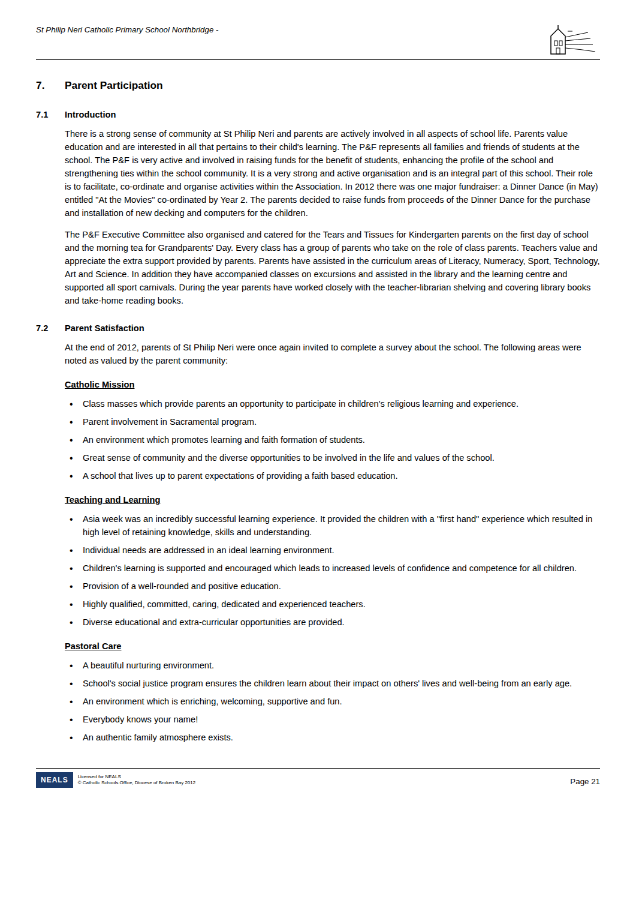St Philip Neri Catholic Primary School Northbridge -
7. Parent Participation
7.1 Introduction
There is a strong sense of community at St Philip Neri and parents are actively involved in all aspects of school life. Parents value education and are interested in all that pertains to their child's learning. The P&F represents all families and friends of students at the school. The P&F is very active and involved in raising funds for the benefit of students, enhancing the profile of the school and strengthening ties within the school community. It is a very strong and active organisation and is an integral part of this school. Their role is to facilitate, co-ordinate and organise activities within the Association. In 2012 there was one major fundraiser: a Dinner Dance (in May) entitled "At the Movies" co-ordinated by Year 2. The parents decided to raise funds from proceeds of the Dinner Dance for the purchase and installation of new decking and computers for the children.
The P&F Executive Committee also organised and catered for the Tears and Tissues for Kindergarten parents on the first day of school and the morning tea for Grandparents' Day. Every class has a group of parents who take on the role of class parents. Teachers value and appreciate the extra support provided by parents. Parents have assisted in the curriculum areas of Literacy, Numeracy, Sport, Technology, Art and Science. In addition they have accompanied classes on excursions and assisted in the library and the learning centre and supported all sport carnivals. During the year parents have worked closely with the teacher-librarian shelving and covering library books and take-home reading books.
7.2 Parent Satisfaction
At the end of 2012, parents of St Philip Neri were once again invited to complete a survey about the school. The following areas were noted as valued by the parent community:
Catholic Mission
Class masses which provide parents an opportunity to participate in children's religious learning and experience.
Parent involvement in Sacramental program.
An environment which promotes learning and faith formation of students.
Great sense of community and the diverse opportunities to be involved in the life and values of the school.
A school that lives up to parent expectations of providing a faith based education.
Teaching and Learning
Asia week was an incredibly successful learning experience. It provided the children with a "first hand" experience which resulted in high level of retaining knowledge, skills and understanding.
Individual needs are addressed in an ideal learning environment.
Children's learning is supported and encouraged which leads to increased levels of confidence and competence for all children.
Provision of a well-rounded and positive education.
Highly qualified, committed, caring, dedicated and experienced teachers.
Diverse educational and extra-curricular opportunities are provided.
Pastoral Care
A beautiful nurturing environment.
School's social justice program ensures the children learn about their impact on others' lives and well-being from an early age.
An environment which is enriching, welcoming, supportive and fun.
Everybody knows your name!
An authentic family atmosphere exists.
NEALS
Licensed for NEALS
© Catholic Schools Office, Diocese of Broken Bay 2012
Page 21